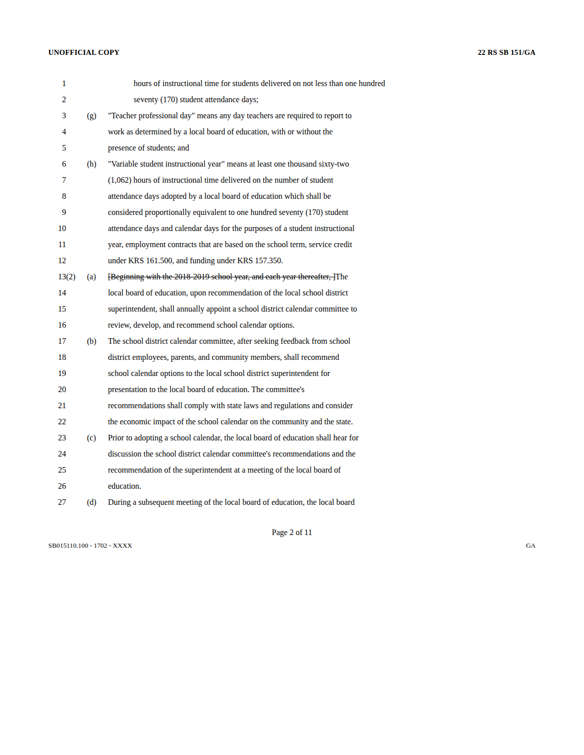UNOFFICIAL COPY
22 RS SB 151/GA
| 1 | | | hours of instructional time for students delivered on not less than one hundred |
| 2 | | | seventy (170) student attendance days; |
| 3 | | (g) | "Teacher professional day" means any day teachers are required to report to |
| 4 | | | work as determined by a local board of education, with or without the |
| 5 | | | presence of students; and |
| 6 | | (h) | "Variable student instructional year" means at least one thousand sixty-two |
| 7 | | | (1,062) hours of instructional time delivered on the number of student |
| 8 | | | attendance days adopted by a local board of education which shall be |
| 9 | | | considered proportionally equivalent to one hundred seventy (170) student |
| 10 | | | attendance days and calendar days for the purposes of a student instructional |
| 11 | | | year, employment contracts that are based on the school term, service credit |
| 12 | | | under KRS 161.500, and funding under KRS 157.350. |
| 13 | (2) | (a) | [Beginning with the 2018-2019 school year, and each year thereafter, ] The |
| 14 | | | local board of education, upon recommendation of the local school district |
| 15 | | | superintendent, shall annually appoint a school district calendar committee to |
| 16 | | | review, develop, and recommend school calendar options. |
| 17 | | (b) | The school district calendar committee, after seeking feedback from school |
| 18 | | | district employees, parents, and community members, shall recommend |
| 19 | | | school calendar options to the local school district superintendent for |
| 20 | | | presentation to the local board of education. The committee's |
| 21 | | | recommendations shall comply with state laws and regulations and consider |
| 22 | | | the economic impact of the school calendar on the community and the state. |
| 23 | | (c) | Prior to adopting a school calendar, the local board of education shall hear for |
| 24 | | | discussion the school district calendar committee's recommendations and the |
| 25 | | | recommendation of the superintendent at a meeting of the local board of |
| 26 | | | education. |
| 27 | | (d) | During a subsequent meeting of the local board of education, the local board |
Page 2 of 11
SB015110.100 - 1702 - XXXX
GA